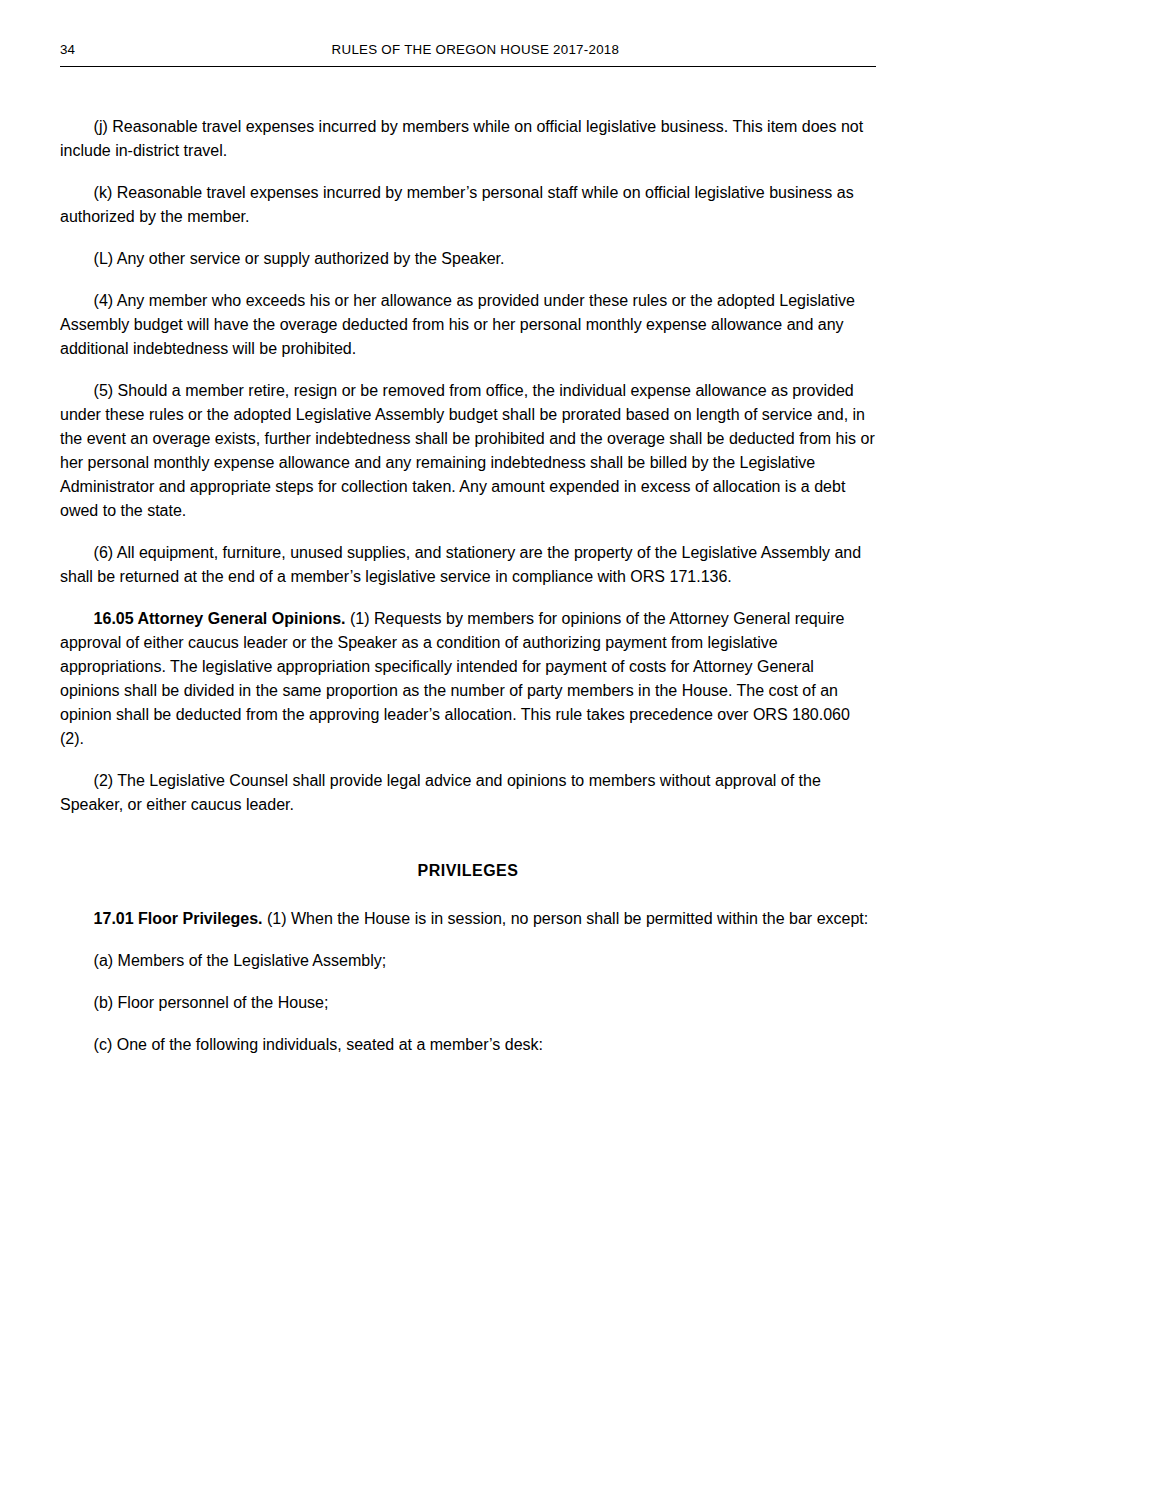34 RULES OF THE OREGON HOUSE 2017-2018
(j) Reasonable travel expenses incurred by members while on official legislative business. This item does not include in-district travel.
(k) Reasonable travel expenses incurred by member’s personal staff while on official legislative business as authorized by the member.
(L) Any other service or supply authorized by the Speaker.
(4) Any member who exceeds his or her allowance as provided under these rules or the adopted Legislative Assembly budget will have the overage deducted from his or her personal monthly expense allowance and any additional indebtedness will be prohibited.
(5) Should a member retire, resign or be removed from office, the individual expense allowance as provided under these rules or the adopted Legislative Assembly budget shall be prorated based on length of service and, in the event an overage exists, further indebtedness shall be prohibited and the overage shall be deducted from his or her personal monthly expense allowance and any remaining indebtedness shall be billed by the Legislative Administrator and appropriate steps for collection taken. Any amount expended in excess of allocation is a debt owed to the state.
(6) All equipment, furniture, unused supplies, and stationery are the property of the Legislative Assembly and shall be returned at the end of a member’s legislative service in compliance with ORS 171.136.
16.05 Attorney General Opinions. (1) Requests by members for opinions of the Attorney General require approval of either caucus leader or the Speaker as a condition of authorizing payment from legislative appropriations. The legislative appropriation specifically intended for payment of costs for Attorney General opinions shall be divided in the same proportion as the number of party members in the House. The cost of an opinion shall be deducted from the approving leader’s allocation. This rule takes precedence over ORS 180.060 (2).
(2) The Legislative Counsel shall provide legal advice and opinions to members without approval of the Speaker, or either caucus leader.
PRIVILEGES
17.01 Floor Privileges. (1) When the House is in session, no person shall be permitted within the bar except:
(a) Members of the Legislative Assembly;
(b) Floor personnel of the House;
(c) One of the following individuals, seated at a member’s desk: